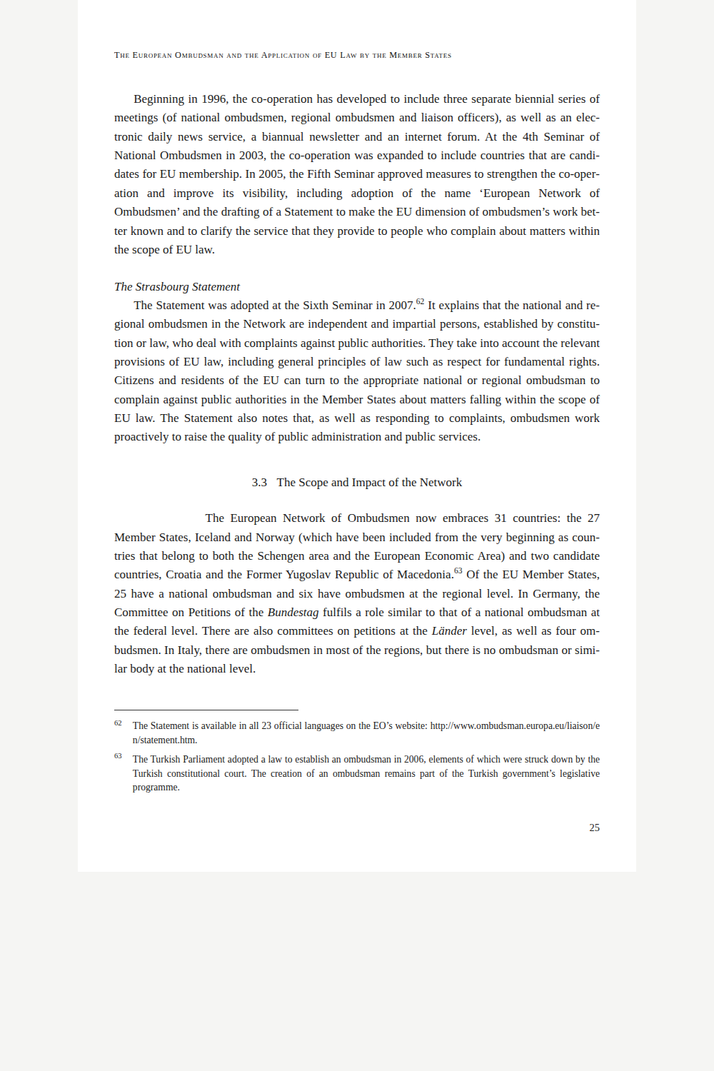The European Ombudsman and the Application of EU Law by the Member States
Beginning in 1996, the co-operation has developed to include three separate biennial series of meetings (of national ombudsmen, regional ombudsmen and liaison officers), as well as an electronic daily news service, a biannual newsletter and an internet forum. At the 4th Seminar of National Ombudsmen in 2003, the co-operation was expanded to include countries that are candidates for EU membership. In 2005, the Fifth Seminar approved measures to strengthen the co-operation and improve its visibility, including adoption of the name ‘European Network of Ombudsmen’ and the drafting of a Statement to make the EU dimension of ombudsmen’s work better known and to clarify the service that they provide to people who complain about matters within the scope of EU law.
The Strasbourg Statement
The Statement was adopted at the Sixth Seminar in 2007.62 It explains that the national and regional ombudsmen in the Network are independent and impartial persons, established by constitution or law, who deal with complaints against public authorities. They take into account the relevant provisions of EU law, including general principles of law such as respect for fundamental rights. Citizens and residents of the EU can turn to the appropriate national or regional ombudsman to complain against public authorities in the Member States about matters falling within the scope of EU law. The Statement also notes that, as well as responding to complaints, ombudsmen work proactively to raise the quality of public administration and public services.
3.3 The Scope and Impact of the Network
The European Network of Ombudsmen now embraces 31 countries: the 27 Member States, Iceland and Norway (which have been included from the very beginning as countries that belong to both the Schengen area and the European Economic Area) and two candidate countries, Croatia and the Former Yugoslav Republic of Macedonia.63 Of the EU Member States, 25 have a national ombudsman and six have ombudsmen at the regional level. In Germany, the Committee on Petitions of the Bundestag fulfils a role similar to that of a national ombudsman at the federal level. There are also committees on petitions at the Länder level, as well as four ombudsmen. In Italy, there are ombudsmen in most of the regions, but there is no ombudsman or similar body at the national level.
The Statement is available in all 23 official languages on the EO’s website: http://www.ombudsman.europa.eu/liaison/en/statement.htm.
The Turkish Parliament adopted a law to establish an ombudsman in 2006, elements of which were struck down by the Turkish constitutional court. The creation of an ombudsman remains part of the Turkish government’s legislative programme.
25